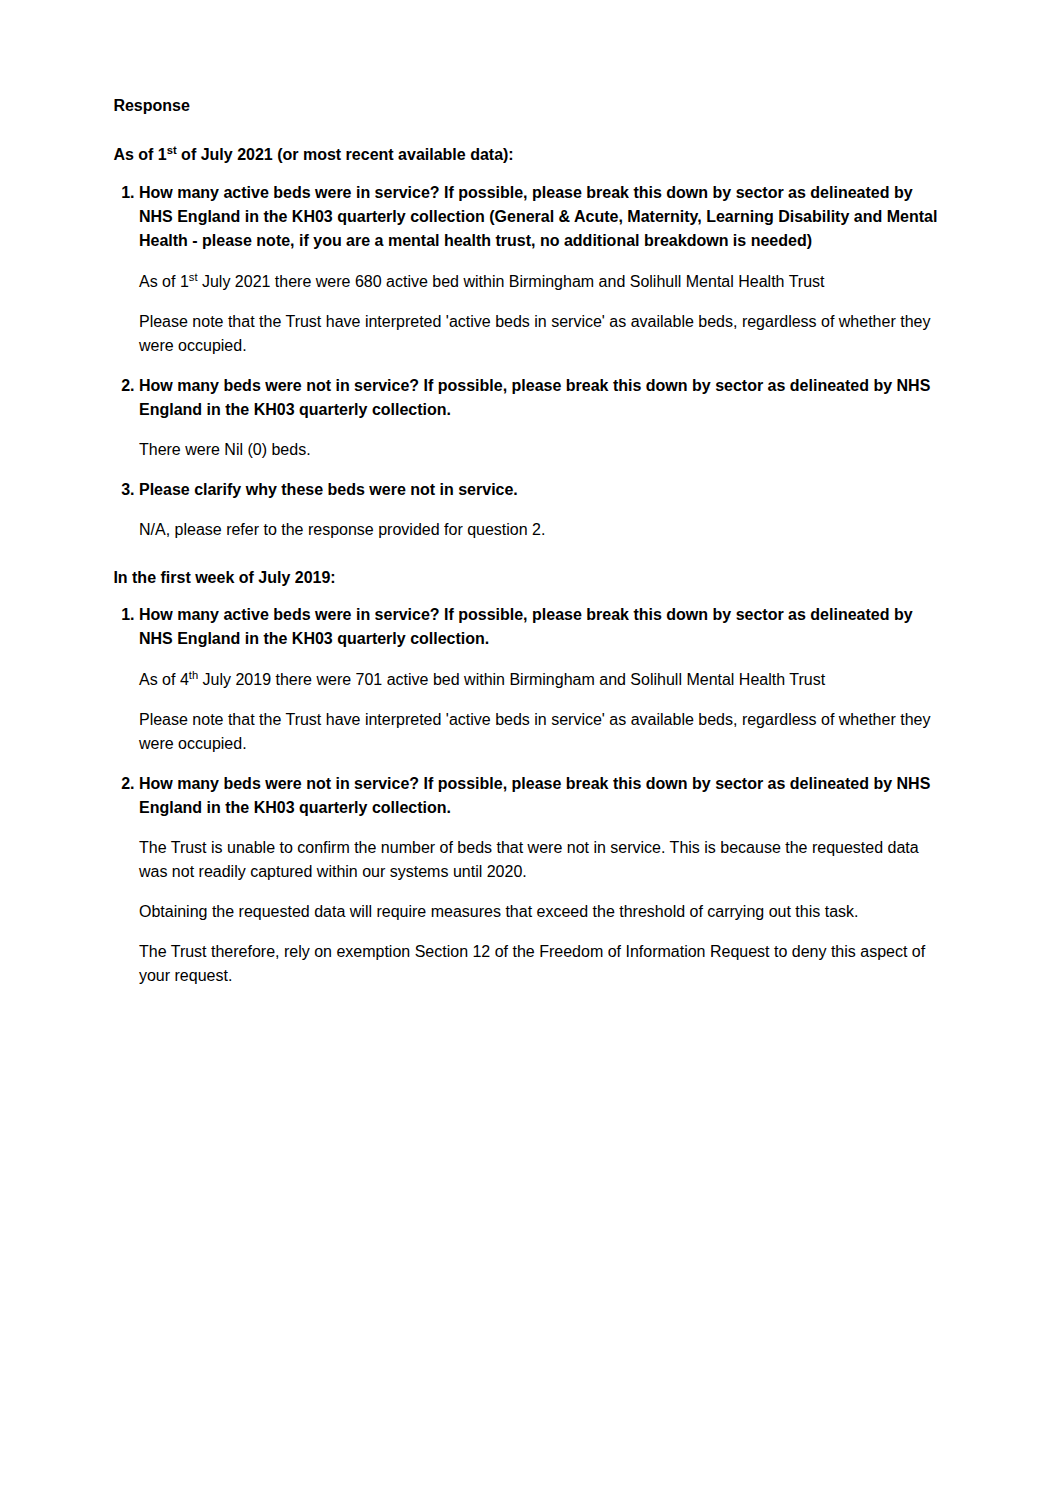Response
As of 1st of July 2021 (or most recent available data):
How many active beds were in service? If possible, please break this down by sector as delineated by NHS England in the KH03 quarterly collection (General & Acute, Maternity, Learning Disability and Mental Health - please note, if you are a mental health trust, no additional breakdown is needed)
As of 1st July 2021 there were 680 active bed within Birmingham and Solihull Mental Health Trust
Please note that the Trust have interpreted 'active beds in service' as available beds, regardless of whether they were occupied.
How many beds were not in service? If possible, please break this down by sector as delineated by NHS England in the KH03 quarterly collection.
There were Nil (0) beds.
Please clarify why these beds were not in service.
N/A, please refer to the response provided for question 2.
In the first week of July 2019:
How many active beds were in service? If possible, please break this down by sector as delineated by NHS England in the KH03 quarterly collection.
As of 4th July 2019 there were 701 active bed within Birmingham and Solihull Mental Health Trust
Please note that the Trust have interpreted 'active beds in service' as available beds, regardless of whether they were occupied.
How many beds were not in service? If possible, please break this down by sector as delineated by NHS England in the KH03 quarterly collection.
The Trust is unable to confirm the number of beds that were not in service. This is because the requested data was not readily captured within our systems until 2020.
Obtaining the requested data will require measures that exceed the threshold of carrying out this task.
The Trust therefore, rely on exemption Section 12 of the Freedom of Information Request to deny this aspect of your request.